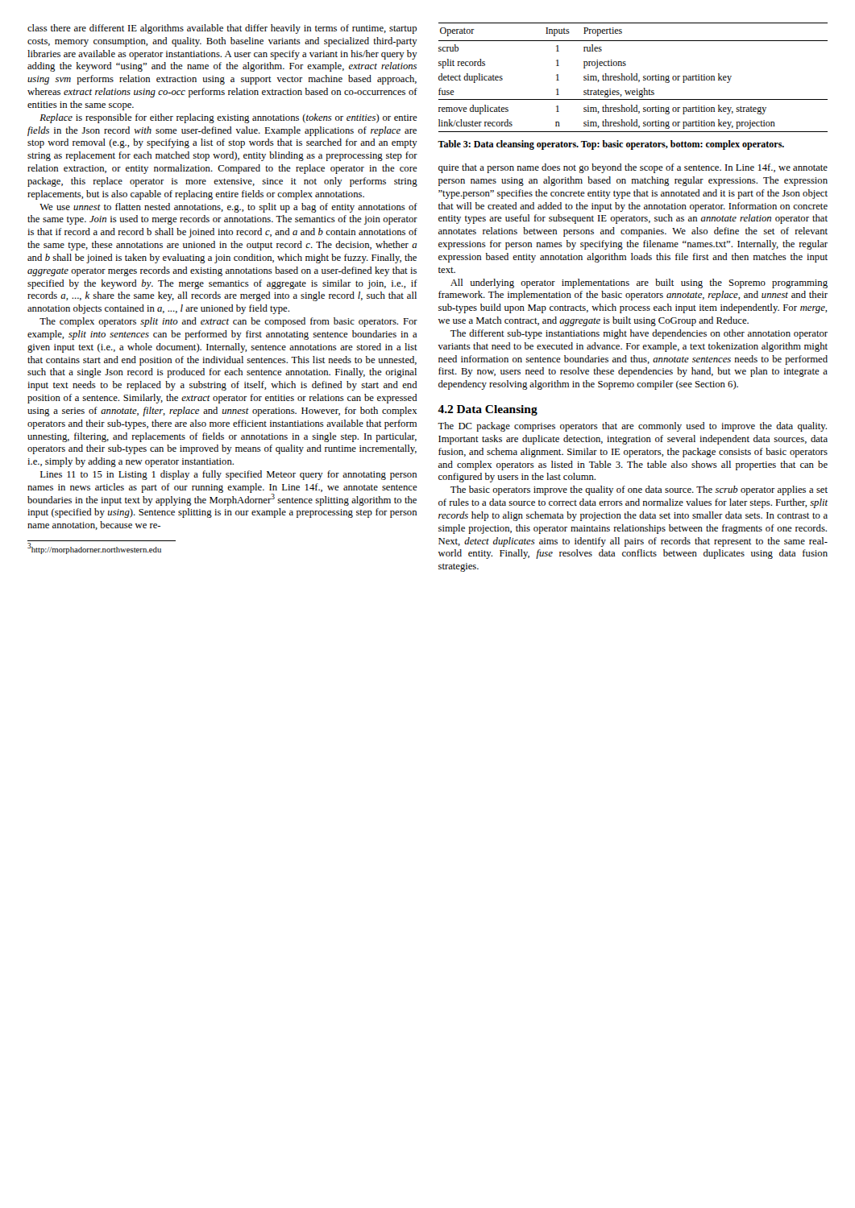class there are different IE algorithms available that differ heavily in terms of runtime, startup costs, memory consumption, and quality. Both baseline variants and specialized third-party libraries are available as operator instantiations. A user can specify a variant in his/her query by adding the keyword “using” and the name of the algorithm. For example, extract relations using svm performs relation extraction using a support vector machine based approach, whereas extract relations using co-occ performs relation extraction based on co-occurrences of entities in the same scope.
Replace is responsible for either replacing existing annotations (tokens or entities) or entire fields in the Json record with some user-defined value. Example applications of replace are stop word removal (e.g., by specifying a list of stop words that is searched for and an empty string as replacement for each matched stop word), entity blinding as a preprocessing step for relation extraction, or entity normalization. Compared to the replace operator in the core package, this replace operator is more extensive, since it not only performs string replacements, but is also capable of replacing entire fields or complex annotations.
We use unnest to flatten nested annotations, e.g., to split up a bag of entity annotations of the same type. Join is used to merge records or annotations. The semantics of the join operator is that if record a and record b shall be joined into record c, and a and b contain annotations of the same type, these annotations are unioned in the output record c. The decision, whether a and b shall be joined is taken by evaluating a join condition, which might be fuzzy. Finally, the aggregate operator merges records and existing annotations based on a user-defined key that is specified by the keyword by. The merge semantics of aggregate is similar to join, i.e., if records a, ..., k share the same key, all records are merged into a single record l, such that all annotation objects contained in a, ..., l are unioned by field type.
The complex operators split into and extract can be composed from basic operators. For example, split into sentences can be performed by first annotating sentence boundaries in a given input text (i.e., a whole document). Internally, sentence annotations are stored in a list that contains start and end position of the individual sentences. This list needs to be unnested, such that a single Json record is produced for each sentence annotation. Finally, the original input text needs to be replaced by a substring of itself, which is defined by start and end position of a sentence. Similarly, the extract operator for entities or relations can be expressed using a series of annotate, filter, replace and unnest operations. However, for both complex operators and their sub-types, there are also more efficient instantiations available that perform unnesting, filtering, and replacements of fields or annotations in a single step. In particular, operators and their sub-types can be improved by means of quality and runtime incrementally, i.e., simply by adding a new operator instantiation.
Lines 11 to 15 in Listing 1 display a fully specified Meteor query for annotating person names in news articles as part of our running example. In Line 14f., we annotate sentence boundaries in the input text by applying the MorphAdorner3 sentence splitting algorithm to the input (specified by using). Sentence splitting is in our example a preprocessing step for person name annotation, because we re-
3http://morphadorner.northwestern.edu
Table 3: Data cleansing operators. Top: basic operators, bottom: complex operators.
| Operator | Inputs | Properties |
| --- | --- | --- |
| scrub | 1 | rules |
| split records | 1 | projections |
| detect duplicates | 1 | sim, threshold, sorting or partition key |
| fuse | 1 | strategies, weights |
| remove duplicates | 1 | sim, threshold, sorting or partition key, strategy |
| link/cluster records | n | sim, threshold, sorting or partition key, projection |
quire that a person name does not go beyond the scope of a sentence. In Line 14f., we annotate person names using an algorithm based on matching regular expressions. The expression ”type.person” specifies the concrete entity type that is annotated and it is part of the Json object that will be created and added to the input by the annotation operator. Information on concrete entity types are useful for subsequent IE operators, such as an annotate relation operator that annotates relations between persons and companies. We also define the set of relevant expressions for person names by specifying the filename “names.txt”. Internally, the regular expression based entity annotation algorithm loads this file first and then matches the input text.
All underlying operator implementations are built using the Sopremo programming framework. The implementation of the basic operators annotate, replace, and unnest and their sub-types build upon Map contracts, which process each input item independently. For merge, we use a Match contract, and aggregate is built using CoGroup and Reduce.
The different sub-type instantiations might have dependencies on other annotation operator variants that need to be executed in advance. For example, a text tokenization algorithm might need information on sentence boundaries and thus, annotate sentences needs to be performed first. By now, users need to resolve these dependencies by hand, but we plan to integrate a dependency resolving algorithm in the Sopremo compiler (see Section 6).
4.2 Data Cleansing
The DC package comprises operators that are commonly used to improve the data quality. Important tasks are duplicate detection, integration of several independent data sources, data fusion, and schema alignment. Similar to IE operators, the package consists of basic operators and complex operators as listed in Table 3. The table also shows all properties that can be configured by users in the last column.
The basic operators improve the quality of one data source. The scrub operator applies a set of rules to a data source to correct data errors and normalize values for later steps. Further, split records help to align schemata by projection the data set into smaller data sets. In contrast to a simple projection, this operator maintains relationships between the fragments of one records. Next, detect duplicates aims to identify all pairs of records that represent to the same real-world entity. Finally, fuse resolves data conflicts between duplicates using data fusion strategies.